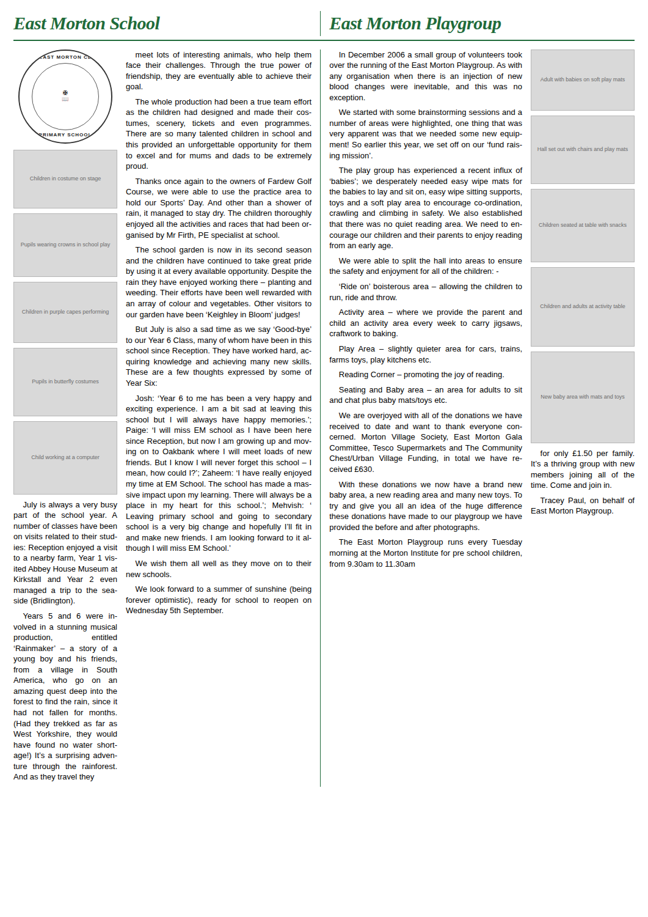East Morton School
East Morton Playgroup
East Morton School
EAST MORTON CE
✠ 📖
PRIMARY SCHOOL
Children in costume on stage
Pupils wearing crowns in school play
Children in purple capes performing
Pupils in butterfly costumes
Child working at a computer
July is always a very busy part of the school year. A number of classes have been on visits related to their studies: Reception enjoyed a visit to a nearby farm, Year 1 visited Abbey House Museum at Kirkstall and Year 2 even managed a trip to the seaside (Bridlington).
Years 5 and 6 were involved in a stunning musical production, entitled ‘Rainmaker’ – a story of a young boy and his friends, from a village in South America, who go on an amazing quest deep into the forest to find the rain, since it had not fallen for months. (Had they trekked as far as West Yorkshire, they would have found no water shortage!) It’s a surprising adventure through the rainforest. And as they travel they
meet lots of interesting animals, who help them face their challenges. Through the true power of friendship, they are eventually able to achieve their goal.
The whole production had been a true team effort as the children had designed and made their costumes, scenery, tickets and even programmes. There are so many talented children in school and this provided an unforgettable opportunity for them to excel and for mums and dads to be extremely proud.
Thanks once again to the owners of Fardew Golf Course, we were able to use the practice area to hold our Sports’ Day. And other than a shower of rain, it managed to stay dry. The children thoroughly enjoyed all the activities and races that had been organised by Mr Firth, PE specialist at school.
The school garden is now in its second season and the children have continued to take great pride by using it at every available opportunity. Despite the rain they have enjoyed working there – planting and weeding. Their efforts have been well rewarded with an array of colour and vegetables. Other visitors to our garden have been ‘Keighley in Bloom’ judges!
But July is also a sad time as we say ‘Good-bye’ to our Year 6 Class, many of whom have been in this school since Reception. They have worked hard, acquiring knowledge and achieving many new skills. These are a few thoughts expressed by some of Year Six:
Josh: ‘Year 6 to me has been a very happy and exciting experience. I am a bit sad at leaving this school but I will always have happy memories.’; Paige: ‘I will miss EM school as I have been here since Reception, but now I am growing up and moving on to Oakbank where I will meet loads of new friends. But I know I will never forget this school – I mean, how could I?’; Zaheem: ‘I have really enjoyed my time at EM School. The school has made a massive impact upon my learning. There will always be a place in my heart for this school.’; Mehvish: ‘ Leaving primary school and going to secondary school is a very big change and hopefully I’ll fit in and make new friends. I am looking forward to it although I will miss EM School.’
We wish them all well as they move on to their new schools.
We look forward to a summer of sunshine (being forever optimistic), ready for school to reopen on Wednesday 5th September.
East Morton Playgroup
In December 2006 a small group of volunteers took over the running of the East Morton Playgroup. As with any organisation when there is an injection of new blood changes were inevitable, and this was no exception.
We started with some brainstorming sessions and a number of areas were highlighted, one thing that was very apparent was that we needed some new equipment! So earlier this year, we set off on our ‘fund raising mission’.
The play group has experienced a recent influx of ‘babies’; we desperately needed easy wipe mats for the babies to lay and sit on, easy wipe sitting supports, toys and a soft play area to encourage co-ordination, crawling and climbing in safety. We also established that there was no quiet reading area. We need to encourage our children and their parents to enjoy reading from an early age.
We were able to split the hall into areas to ensure the safety and enjoyment for all of the children: -
‘Ride on’ boisterous area – allowing the children to run, ride and throw.
Activity area – where we provide the parent and child an activity area every week to carry jigsaws, craftwork to baking.
Play Area – slightly quieter area for cars, trains, farms toys, play kitchens etc.
Reading Corner – promoting the joy of reading.
Seating and Baby area – an area for adults to sit and chat plus baby mats/toys etc.
We are overjoyed with all of the donations we have received to date and want to thank everyone concerned. Morton Village Society, East Morton Gala Committee, Tesco Supermarkets and The Community Chest/Urban Village Funding, in total we have received £630.
With these donations we now have a brand new baby area, a new reading area and many new toys. To try and give you all an idea of the huge difference these donations have made to our playgroup we have provided the before and after photographs.
The East Morton Playgroup runs every Tuesday morning at the Morton Institute for pre school children, from 9.30am to 11.30am
Adult with babies on soft play mats
Hall set out with chairs and play mats
Children seated at table with snacks
Children and adults at activity table
New baby area with mats and toys
for only £1.50 per family. It’s a thriving group with new members joining all of the time. Come and join in.
Tracey Paul, on behalf of East Morton Playgroup.